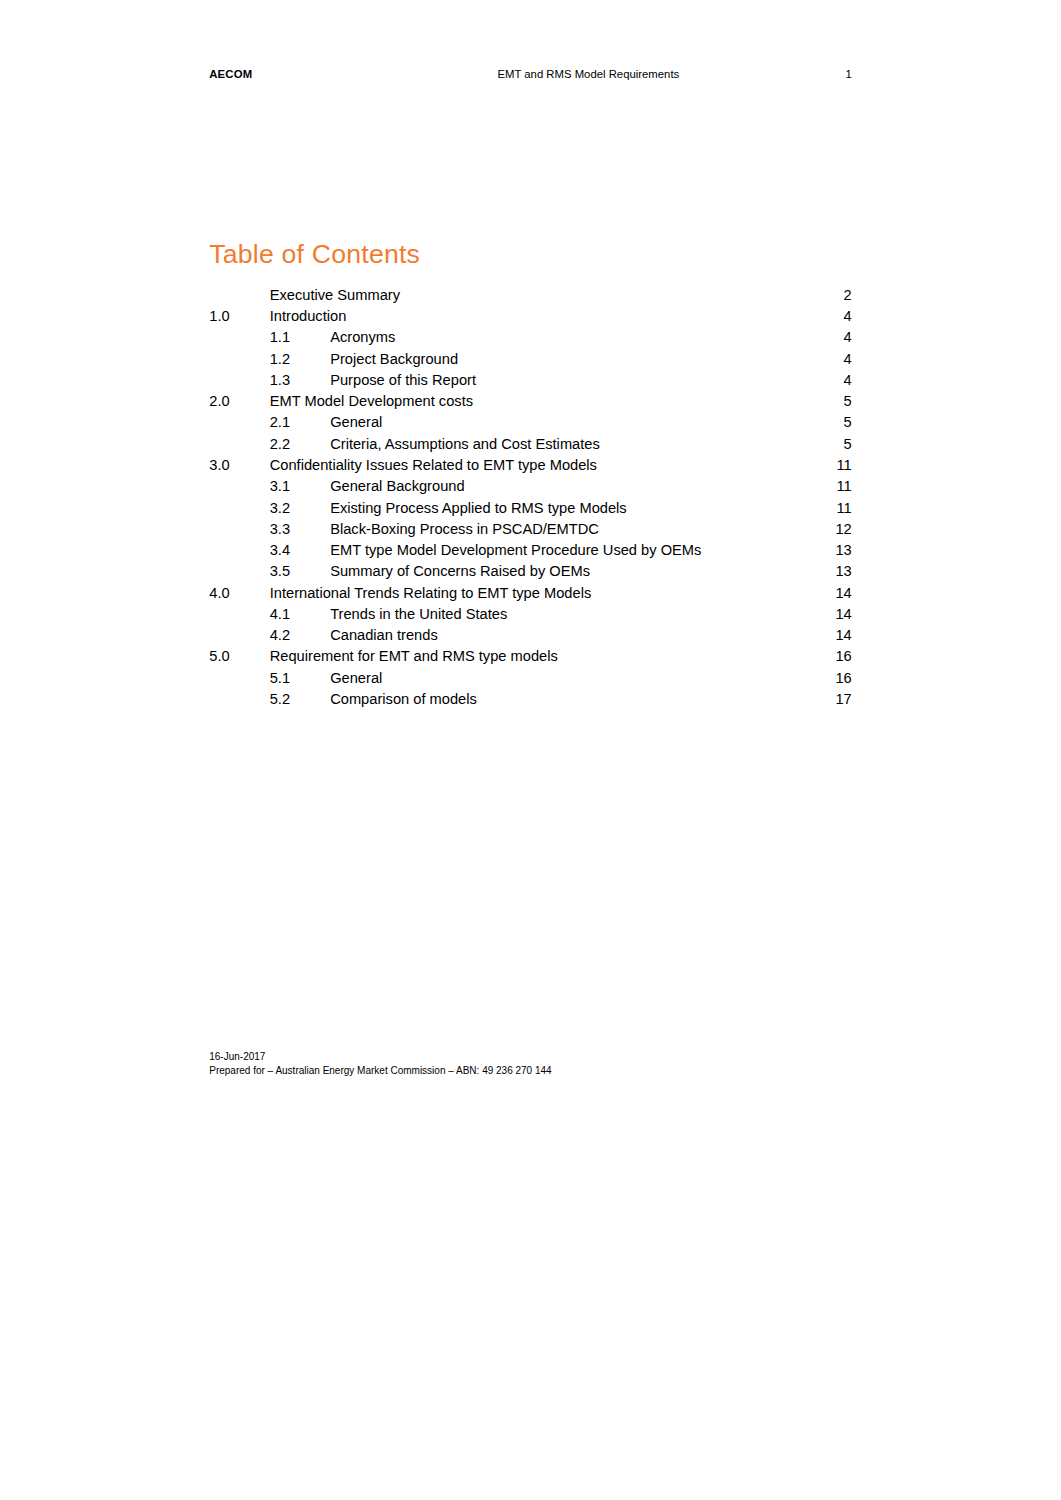AECOM
EMT and RMS Model Requirements
1
Table of Contents
Executive Summary 2
1.0 Introduction 4
1.1 Acronyms 4
1.2 Project Background 4
1.3 Purpose of this Report 4
2.0 EMT Model Development costs 5
2.1 General 5
2.2 Criteria, Assumptions and Cost Estimates 5
3.0 Confidentiality Issues Related to EMT type Models 11
3.1 General Background 11
3.2 Existing Process Applied to RMS type Models 11
3.3 Black-Boxing Process in PSCAD/EMTDC 12
3.4 EMT type Model Development Procedure Used by OEMs 13
3.5 Summary of Concerns Raised by OEMs 13
4.0 International Trends Relating to EMT type Models 14
4.1 Trends in the United States 14
4.2 Canadian trends 14
5.0 Requirement for EMT and RMS type models 16
5.1 General 16
5.2 Comparison of models 17
16-Jun-2017
Prepared for – Australian Energy Market Commission – ABN: 49 236 270 144